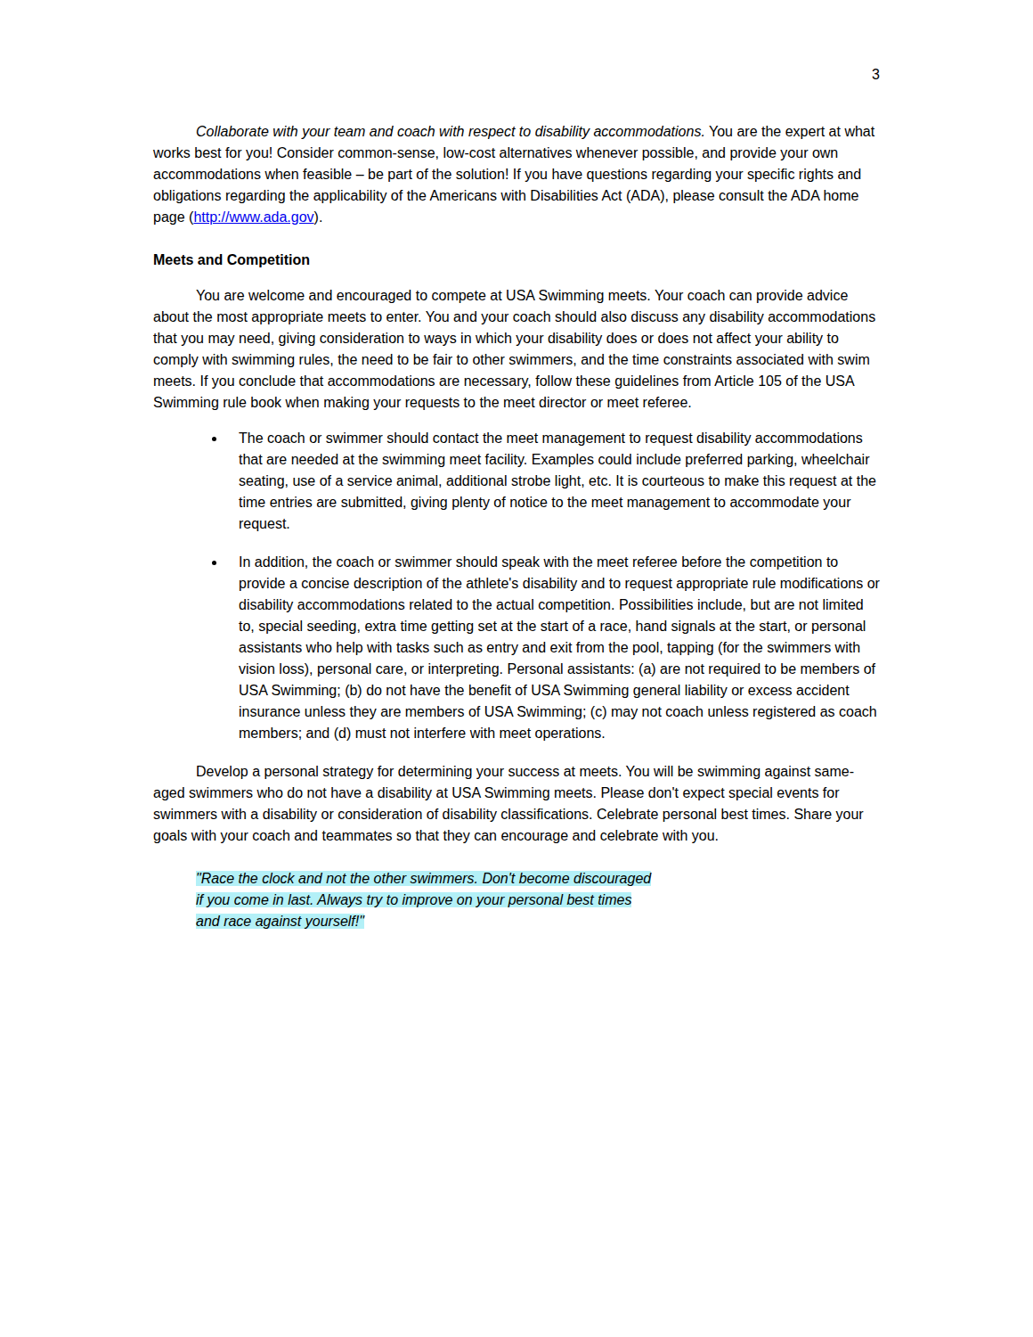3
Collaborate with your team and coach with respect to disability accommodations. You are the expert at what works best for you! Consider common-sense, low-cost alternatives whenever possible, and provide your own accommodations when feasible – be part of the solution! If you have questions regarding your specific rights and obligations regarding the applicability of the Americans with Disabilities Act (ADA), please consult the ADA home page (http://www.ada.gov).
Meets and Competition
You are welcome and encouraged to compete at USA Swimming meets. Your coach can provide advice about the most appropriate meets to enter. You and your coach should also discuss any disability accommodations that you may need, giving consideration to ways in which your disability does or does not affect your ability to comply with swimming rules, the need to be fair to other swimmers, and the time constraints associated with swim meets. If you conclude that accommodations are necessary, follow these guidelines from Article 105 of the USA Swimming rule book when making your requests to the meet director or meet referee.
The coach or swimmer should contact the meet management to request disability accommodations that are needed at the swimming meet facility. Examples could include preferred parking, wheelchair seating, use of a service animal, additional strobe light, etc. It is courteous to make this request at the time entries are submitted, giving plenty of notice to the meet management to accommodate your request.
In addition, the coach or swimmer should speak with the meet referee before the competition to provide a concise description of the athlete's disability and to request appropriate rule modifications or disability accommodations related to the actual competition. Possibilities include, but are not limited to, special seeding, extra time getting set at the start of a race, hand signals at the start, or personal assistants who help with tasks such as entry and exit from the pool, tapping (for the swimmers with vision loss), personal care, or interpreting. Personal assistants: (a) are not required to be members of USA Swimming; (b) do not have the benefit of USA Swimming general liability or excess accident insurance unless they are members of USA Swimming; (c) may not coach unless registered as coach members; and (d) must not interfere with meet operations.
Develop a personal strategy for determining your success at meets. You will be swimming against same-aged swimmers who do not have a disability at USA Swimming meets. Please don't expect special events for swimmers with a disability or consideration of disability classifications. Celebrate personal best times. Share your goals with your coach and teammates so that they can encourage and celebrate with you.
"Race the clock and not the other swimmers. Don't become discouraged
if you come in last. Always try to improve on your personal best times
and race against yourself!"